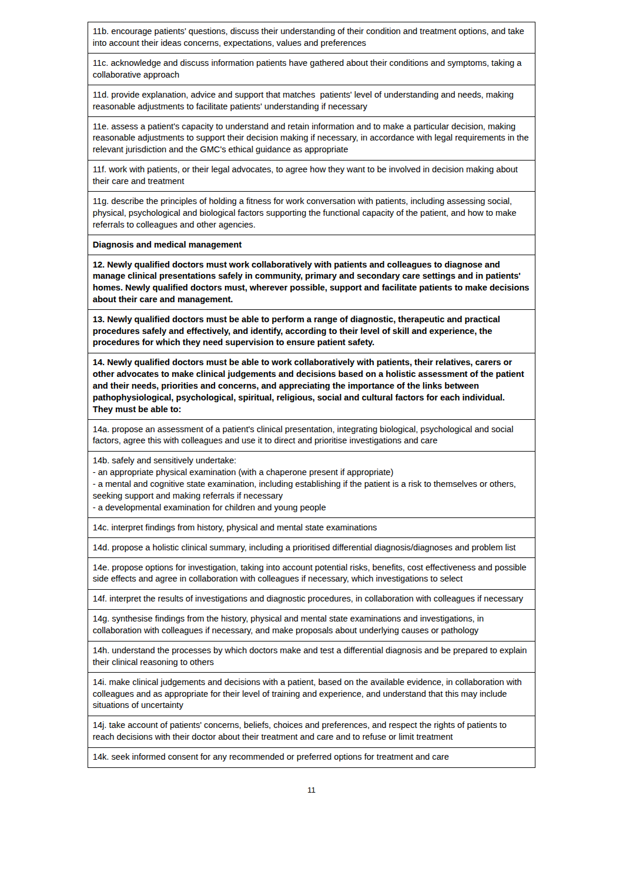| 11b. encourage patients' questions, discuss their understanding of their condition and treatment options, and take into account their ideas concerns, expectations, values and preferences |
| 11c. acknowledge and discuss information patients have gathered about their conditions and symptoms, taking a collaborative approach |
| 11d. provide explanation, advice and support that matches patients' level of understanding and needs, making reasonable adjustments to facilitate patients' understanding if necessary |
| 11e. assess a patient's capacity to understand and retain information and to make a particular decision, making reasonable adjustments to support their decision making if necessary, in accordance with legal requirements in the relevant jurisdiction and the GMC's ethical guidance as appropriate |
| 11f. work with patients, or their legal advocates, to agree how they want to be involved in decision making about their care and treatment |
| 11g. describe the principles of holding a fitness for work conversation with patients, including assessing social, physical, psychological and biological factors supporting the functional capacity of the patient, and how to make referrals to colleagues and other agencies. |
| Diagnosis and medical management |
| 12. Newly qualified doctors must work collaboratively with patients and colleagues to diagnose and manage clinical presentations safely in community, primary and secondary care settings and in patients' homes. Newly qualified doctors must, wherever possible, support and facilitate patients to make decisions about their care and management. |
| 13. Newly qualified doctors must be able to perform a range of diagnostic, therapeutic and practical procedures safely and effectively, and identify, according to their level of skill and experience, the procedures for which they need supervision to ensure patient safety. |
| 14. Newly qualified doctors must be able to work collaboratively with patients, their relatives, carers or other advocates to make clinical judgements and decisions based on a holistic assessment of the patient and their needs, priorities and concerns, and appreciating the importance of the links between pathophysiological, psychological, spiritual, religious, social and cultural factors for each individual. They must be able to: |
| 14a. propose an assessment of a patient's clinical presentation, integrating biological, psychological and social factors, agree this with colleagues and use it to direct and prioritise investigations and care |
| 14b. safely and sensitively undertake: - an appropriate physical examination (with a chaperone present if appropriate) - a mental and cognitive state examination, including establishing if the patient is a risk to themselves or others, seeking support and making referrals if necessary - a developmental examination for children and young people |
| 14c. interpret findings from history, physical and mental state examinations |
| 14d. propose a holistic clinical summary, including a prioritised differential diagnosis/diagnoses and problem list |
| 14e. propose options for investigation, taking into account potential risks, benefits, cost effectiveness and possible side effects and agree in collaboration with colleagues if necessary, which investigations to select |
| 14f. interpret the results of investigations and diagnostic procedures, in collaboration with colleagues if necessary |
| 14g. synthesise findings from the history, physical and mental state examinations and investigations, in collaboration with colleagues if necessary, and make proposals about underlying causes or pathology |
| 14h. understand the processes by which doctors make and test a differential diagnosis and be prepared to explain their clinical reasoning to others |
| 14i. make clinical judgements and decisions with a patient, based on the available evidence, in collaboration with colleagues and as appropriate for their level of training and experience, and understand that this may include situations of uncertainty |
| 14j. take account of patients' concerns, beliefs, choices and preferences, and respect the rights of patients to reach decisions with their doctor about their treatment and care and to refuse or limit treatment |
| 14k. seek informed consent for any recommended or preferred options for treatment and care |
11